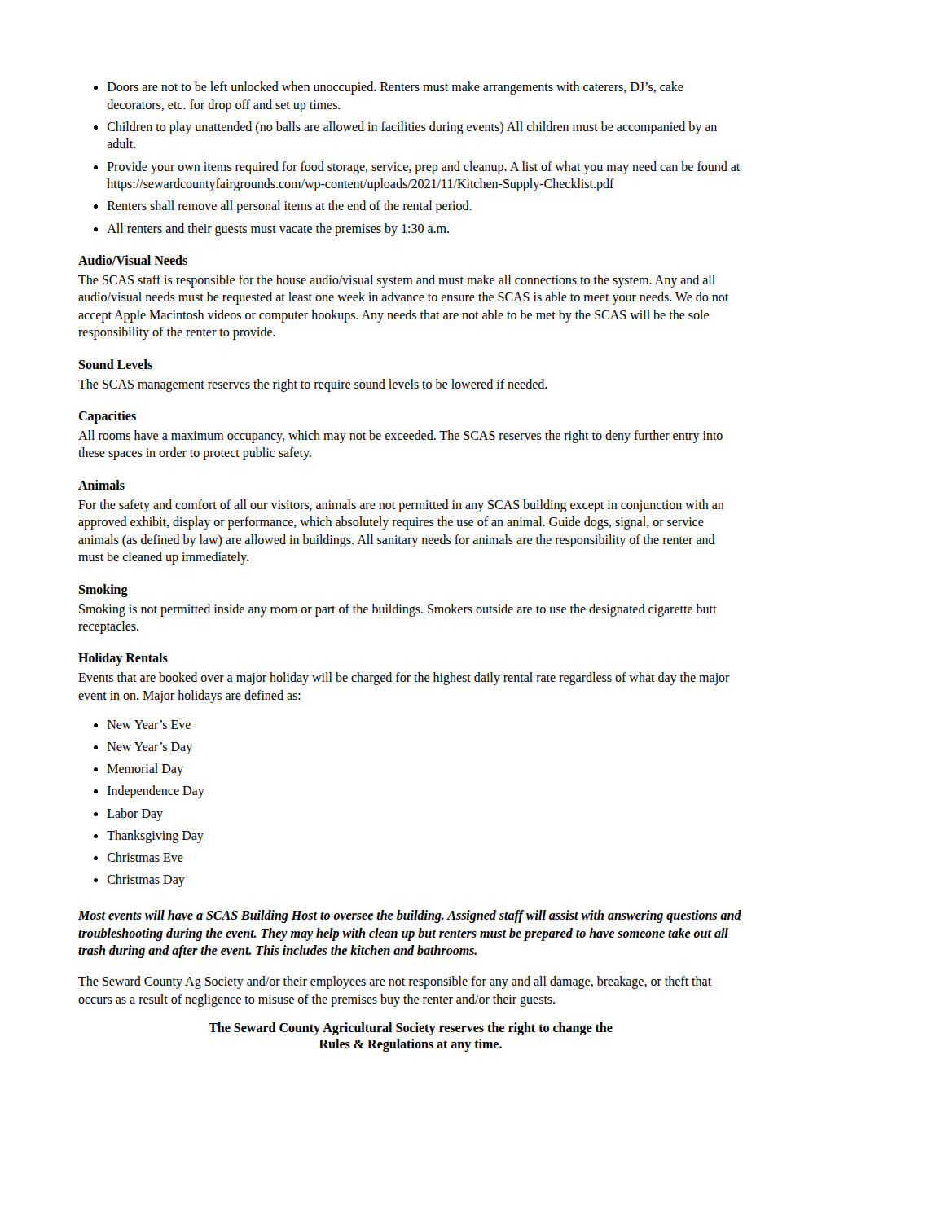Doors are not to be left unlocked when unoccupied. Renters must make arrangements with caterers, DJ’s, cake decorators, etc. for drop off and set up times.
Children to play unattended (no balls are allowed in facilities during events) All children must be accompanied by an adult.
Provide your own items required for food storage, service, prep and cleanup. A list of what you may need can be found at https://sewardcountyfairgrounds.com/wp-content/uploads/2021/11/Kitchen-Supply-Checklist.pdf
Renters shall remove all personal items at the end of the rental period.
All renters and their guests must vacate the premises by 1:30 a.m.
Audio/Visual Needs
The SCAS staff is responsible for the house audio/visual system and must make all connections to the system. Any and all audio/visual needs must be requested at least one week in advance to ensure the SCAS is able to meet your needs. We do not accept Apple Macintosh videos or computer hookups. Any needs that are not able to be met by the SCAS will be the sole responsibility of the renter to provide.
Sound Levels
The SCAS management reserves the right to require sound levels to be lowered if needed.
Capacities
All rooms have a maximum occupancy, which may not be exceeded. The SCAS reserves the right to deny further entry into these spaces in order to protect public safety.
Animals
For the safety and comfort of all our visitors, animals are not permitted in any SCAS building except in conjunction with an approved exhibit, display or performance, which absolutely requires the use of an animal. Guide dogs, signal, or service animals (as defined by law) are allowed in buildings. All sanitary needs for animals are the responsibility of the renter and must be cleaned up immediately.
Smoking
Smoking is not permitted inside any room or part of the buildings. Smokers outside are to use the designated cigarette butt receptacles.
Holiday Rentals
Events that are booked over a major holiday will be charged for the highest daily rental rate regardless of what day the major event in on. Major holidays are defined as:
New Year’s Eve
New Year’s Day
Memorial Day
Independence Day
Labor Day
Thanksgiving Day
Christmas Eve
Christmas Day
Most events will have a SCAS Building Host to oversee the building. Assigned staff will assist with answering questions and troubleshooting during the event. They may help with clean up but renters must be prepared to have someone take out all trash during and after the event. This includes the kitchen and bathrooms.
The Seward County Ag Society and/or their employees are not responsible for any and all damage, breakage, or theft that occurs as a result of negligence to misuse of the premises buy the renter and/or their guests.
The Seward County Agricultural Society reserves the right to change the
Rules & Regulations at any time.